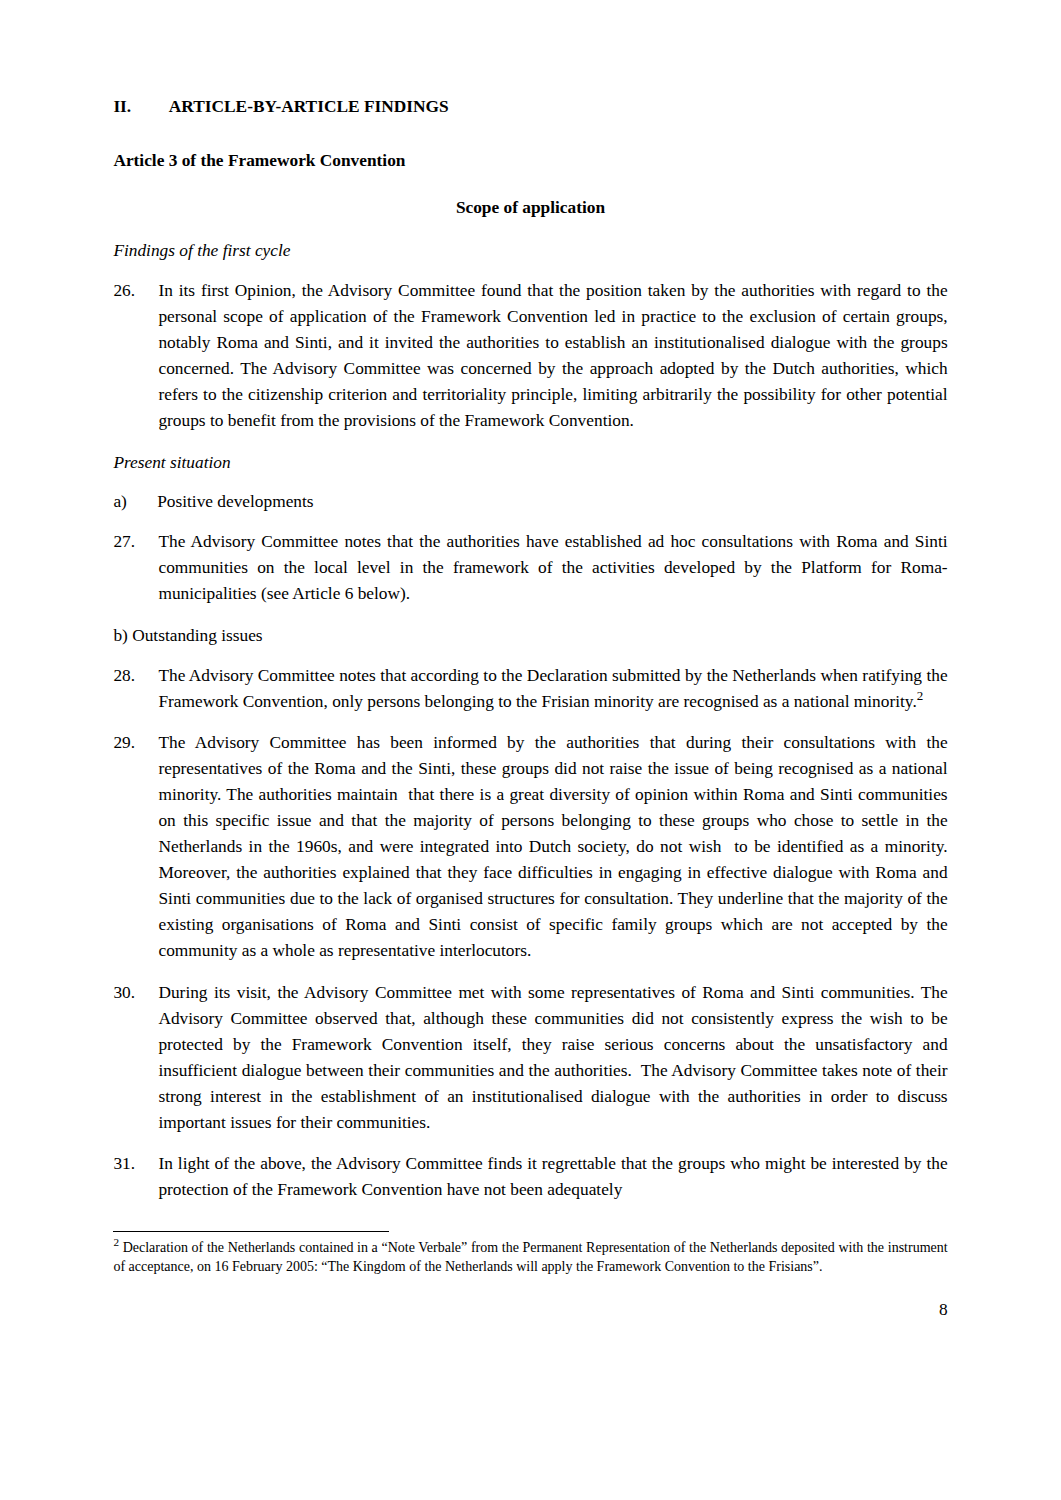II. ARTICLE-BY-ARTICLE FINDINGS
Article 3 of the Framework Convention
Scope of application
Findings of the first cycle
26. In its first Opinion, the Advisory Committee found that the position taken by the authorities with regard to the personal scope of application of the Framework Convention led in practice to the exclusion of certain groups, notably Roma and Sinti, and it invited the authorities to establish an institutionalised dialogue with the groups concerned. The Advisory Committee was concerned by the approach adopted by the Dutch authorities, which refers to the citizenship criterion and territoriality principle, limiting arbitrarily the possibility for other potential groups to benefit from the provisions of the Framework Convention.
Present situation
a) Positive developments
27. The Advisory Committee notes that the authorities have established ad hoc consultations with Roma and Sinti communities on the local level in the framework of the activities developed by the Platform for Roma-municipalities (see Article 6 below).
b) Outstanding issues
28. The Advisory Committee notes that according to the Declaration submitted by the Netherlands when ratifying the Framework Convention, only persons belonging to the Frisian minority are recognised as a national minority.2
29. The Advisory Committee has been informed by the authorities that during their consultations with the representatives of the Roma and the Sinti, these groups did not raise the issue of being recognised as a national minority. The authorities maintain that there is a great diversity of opinion within Roma and Sinti communities on this specific issue and that the majority of persons belonging to these groups who chose to settle in the Netherlands in the 1960s, and were integrated into Dutch society, do not wish to be identified as a minority. Moreover, the authorities explained that they face difficulties in engaging in effective dialogue with Roma and Sinti communities due to the lack of organised structures for consultation. They underline that the majority of the existing organisations of Roma and Sinti consist of specific family groups which are not accepted by the community as a whole as representative interlocutors.
30. During its visit, the Advisory Committee met with some representatives of Roma and Sinti communities. The Advisory Committee observed that, although these communities did not consistently express the wish to be protected by the Framework Convention itself, they raise serious concerns about the unsatisfactory and insufficient dialogue between their communities and the authorities. The Advisory Committee takes note of their strong interest in the establishment of an institutionalised dialogue with the authorities in order to discuss important issues for their communities.
31. In light of the above, the Advisory Committee finds it regrettable that the groups who might be interested by the protection of the Framework Convention have not been adequately
2 Declaration of the Netherlands contained in a “Note Verbale” from the Permanent Representation of the Netherlands deposited with the instrument of acceptance, on 16 February 2005: “The Kingdom of the Netherlands will apply the Framework Convention to the Frisians”.
8